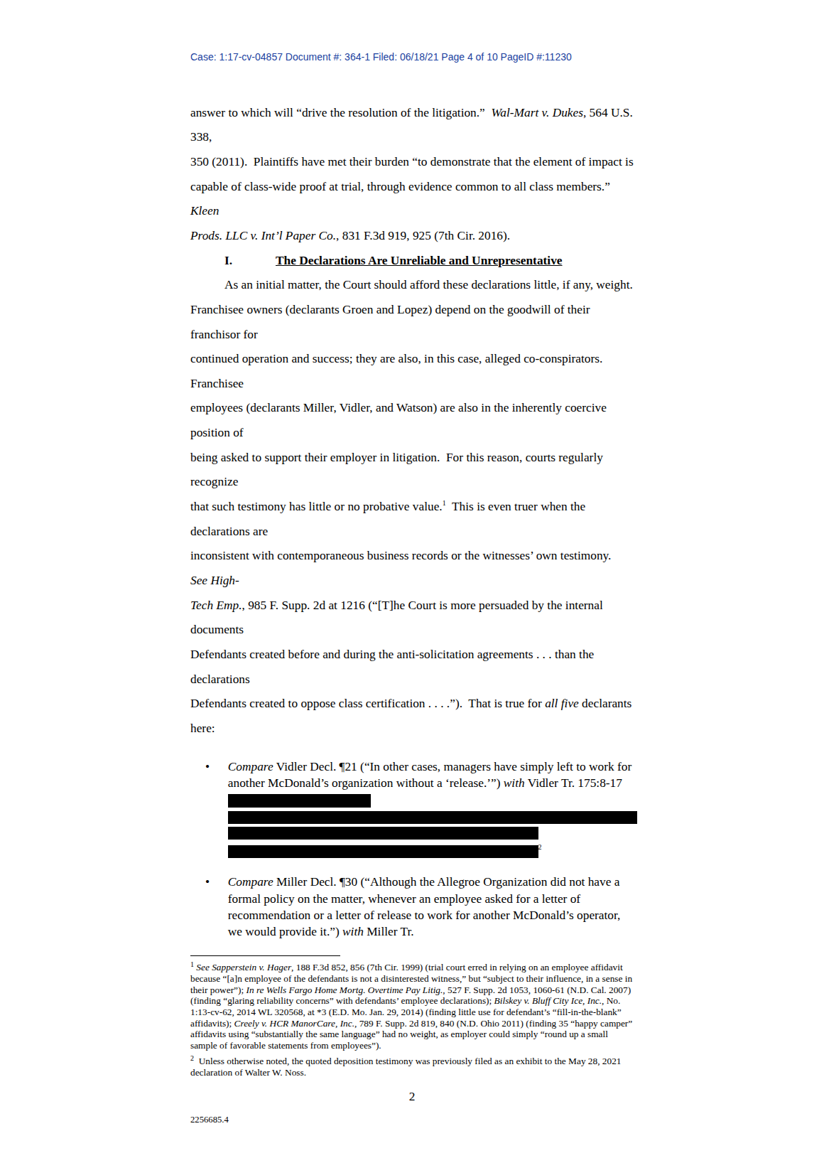Case: 1:17-cv-04857 Document #: 364-1 Filed: 06/18/21 Page 4 of 10 PageID #:11230
answer to which will “drive the resolution of the litigation.” Wal-Mart v. Dukes, 564 U.S. 338,
350 (2011). Plaintiffs have met their burden “to demonstrate that the element of impact is
capable of class-wide proof at trial, through evidence common to all class members.” Kleen
Prods. LLC v. Int’l Paper Co., 831 F.3d 919, 925 (7th Cir. 2016).
I. The Declarations Are Unreliable and Unrepresentative
As an initial matter, the Court should afford these declarations little, if any, weight.
Franchisee owners (declarants Groen and Lopez) depend on the goodwill of their franchisor for
continued operation and success; they are also, in this case, alleged co-conspirators. Franchisee
employees (declarants Miller, Vidler, and Watson) are also in the inherently coercive position of
being asked to support their employer in litigation. For this reason, courts regularly recognize
that such testimony has little or no probative value.1 This is even truer when the declarations are
inconsistent with contemporaneous business records or the witnesses’ own testimony. See High-
Tech Emp., 985 F. Supp. 2d at 1216 (“[T]he Court is more persuaded by the internal documents
Defendants created before and during the anti-solicitation agreements . . . than the declarations
Defendants created to oppose class certification . . . .”). That is true for all five declarants here:
Compare Vidler Decl. ¶21 (“In other cases, managers have simply left to work for another McDonald’s organization without a ‘release.’”) with Vidler Tr. 175:8-17 2
Compare Miller Decl. ¶30 (“Although the Allegroe Organization did not have a formal policy on the matter, whenever an employee asked for a letter of recommendation or a letter of release to work for another McDonald’s operator, we would provide it.”) with Miller Tr.
1 See Sapperstein v. Hager, 188 F.3d 852, 856 (7th Cir. 1999) (trial court erred in relying on an employee affidavit because “[a]n employee of the defendants is not a disinterested witness,” but “subject to their influence, in a sense in their power”); In re Wells Fargo Home Mortg. Overtime Pay Litig., 527 F. Supp. 2d 1053, 1060-61 (N.D. Cal. 2007) (finding “glaring reliability concerns” with defendants’ employee declarations); Bilskey v. Bluff City Ice, Inc., No. 1:13-cv-62, 2014 WL 320568, at *3 (E.D. Mo. Jan. 29, 2014) (finding little use for defendant’s “fill-in-the-blank” affidavits); Creely v. HCR ManorCare, Inc., 789 F. Supp. 2d 819, 840 (N.D. Ohio 2011) (finding 35 “happy camper” affidavits using “substantially the same language” had no weight, as employer could simply “round up a small sample of favorable statements from employees”).
2 Unless otherwise noted, the quoted deposition testimony was previously filed as an exhibit to the May 28, 2021 declaration of Walter W. Noss.
2
2256685.4